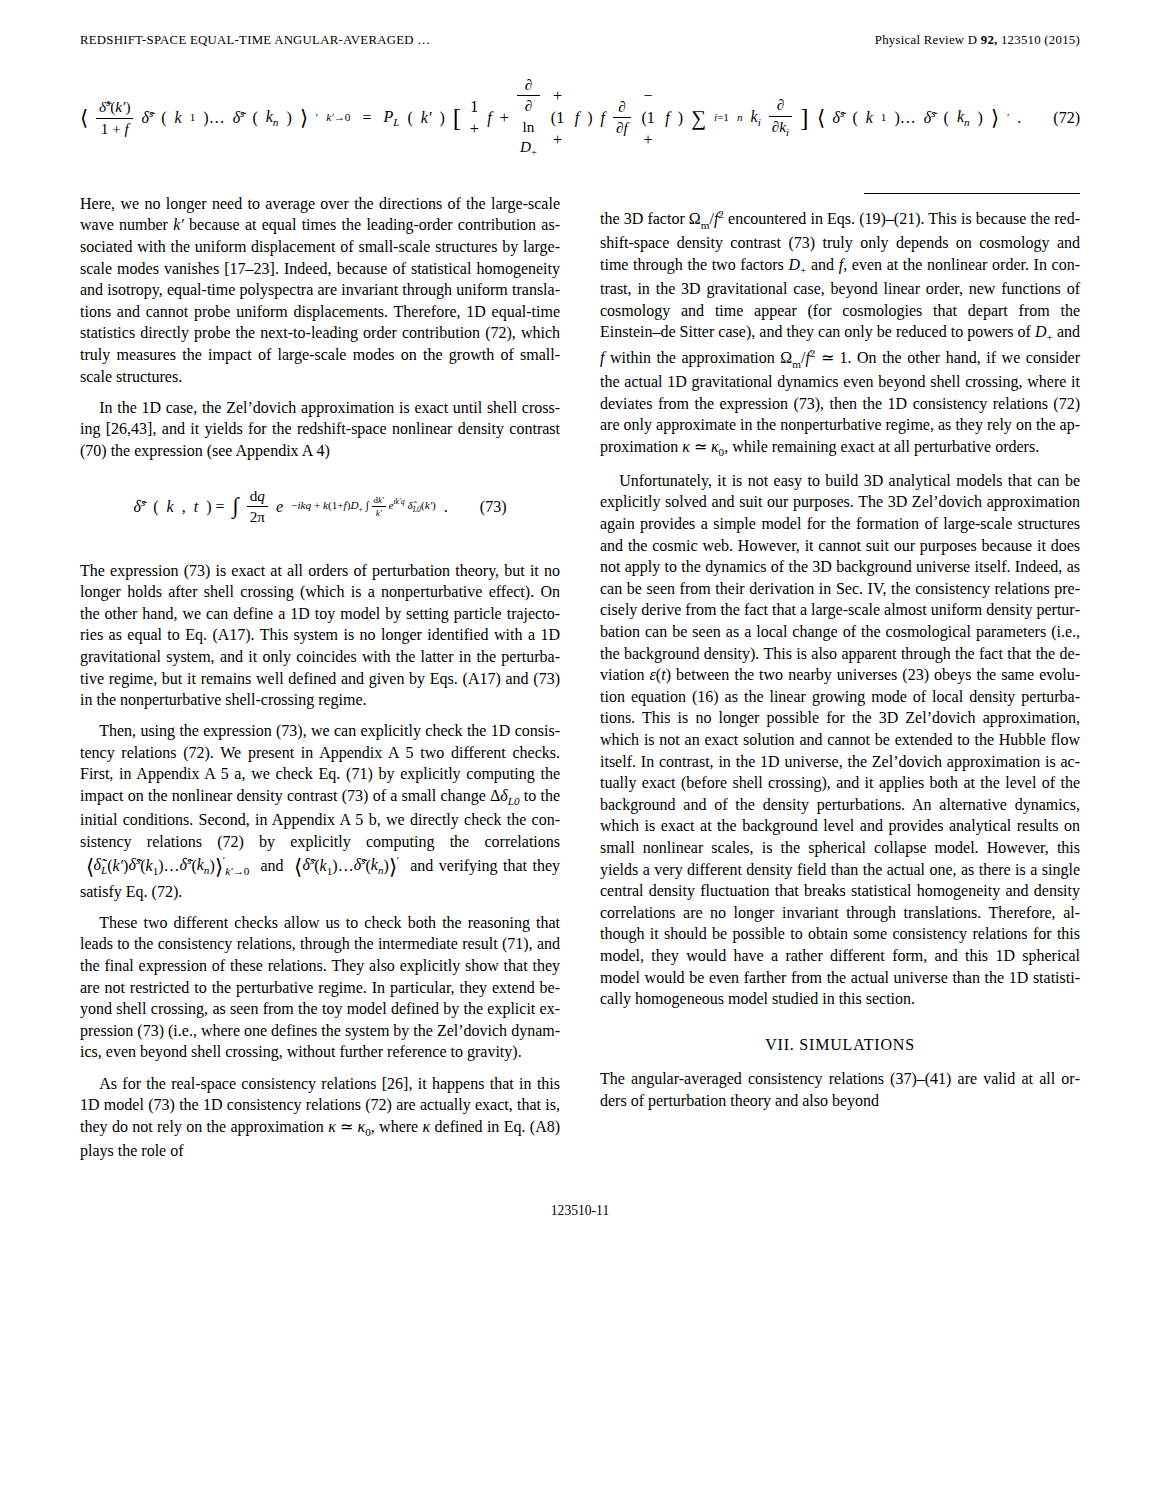Redshift-space equal-time angular-averaged …
Physical Review D 92, 123510 (2015)
⟨ δ̃s(k′) 1 + f δ̃s(k1)…δ̃s(kn) ⟩′k′→0 = PL(k′) [ 1 + f + ∂∂ ln D+ + (1 + f)f ∂∂f − (1 + f) ∑i=1n ki ∂∂ki ] ⟨δ̃s(k1)…δ̃s(kn)⟩′. (72)
Here, we no longer need to average over the directions of the large-scale wave number k′ because at equal times the leading-order contribution associated with the uniform displacement of small-scale structures by large-scale modes vanishes [17–23]. Indeed, because of statistical homogeneity and isotropy, equal-time polyspectra are invariant through uniform translations and cannot probe uniform displacements. Therefore, 1D equal-time statistics directly probe the next-to-leading order contribution (72), which truly measures the impact of large-scale modes on the growth of small-scale structures.
In the 1D case, the Zel’dovich approximation is exact until shell crossing [26,43], and it yields for the redshift-space nonlinear density contrast (70) the expression (see Appendix A 4)
δ̃s(k, t) = ∫ dq 2π e−ikq + k(1+f)D+ ∫ dk′k′ eik′q δ̃L0(k′). (73)
The expression (73) is exact at all orders of perturbation theory, but it no longer holds after shell crossing (which is a nonperturbative effect). On the other hand, we can define a 1D toy model by setting particle trajectories as equal to Eq. (A17). This system is no longer identified with a 1D gravitational system, and it only coincides with the latter in the perturbative regime, but it remains well defined and given by Eqs. (A17) and (73) in the nonperturbative shell-crossing regime.
Then, using the expression (73), we can explicitly check the 1D consistency relations (72). We present in Appendix A 5 two different checks. First, in Appendix A 5 a, we check Eq. (71) by explicitly computing the impact on the nonlinear density contrast (73) of a small change ΔδL0 to the initial conditions. Second, in Appendix A 5 b, we directly check the consistency relations (72) by explicitly computing the correlations ⟨δ̃L(k′)δ̃s(k1)…δ̃s(kn)⟩′k′→0 and ⟨δ̃s(k1)…δ̃s(kn)⟩′ and verifying that they satisfy Eq. (72).
These two different checks allow us to check both the reasoning that leads to the consistency relations, through the intermediate result (71), and the final expression of these relations. They also explicitly show that they are not restricted to the perturbative regime. In particular, they extend beyond shell crossing, as seen from the toy model defined by the explicit expression (73) (i.e., where one defines the system by the Zel’dovich dynamics, even beyond shell crossing, without further reference to gravity).
As for the real-space consistency relations [26], it happens that in this 1D model (73) the 1D consistency relations (72) are actually exact, that is, they do not rely on the approximation κ ≃ κ0, where κ defined in Eq. (A8) plays the role of
the 3D factor Ωm/f2 encountered in Eqs. (19)–(21). This is because the redshift-space density contrast (73) truly only depends on cosmology and time through the two factors D+ and f, even at the nonlinear order. In contrast, in the 3D gravitational case, beyond linear order, new functions of cosmology and time appear (for cosmologies that depart from the Einstein–de Sitter case), and they can only be reduced to powers of D+ and f within the approximation Ωm/f2 ≃ 1. On the other hand, if we consider the actual 1D gravitational dynamics even beyond shell crossing, where it deviates from the expression (73), then the 1D consistency relations (72) are only approximate in the nonperturbative regime, as they rely on the approximation κ ≃ κ0, while remaining exact at all perturbative orders.
Unfortunately, it is not easy to build 3D analytical models that can be explicitly solved and suit our purposes. The 3D Zel’dovich approximation again provides a simple model for the formation of large-scale structures and the cosmic web. However, it cannot suit our purposes because it does not apply to the dynamics of the 3D background universe itself. Indeed, as can be seen from their derivation in Sec. IV, the consistency relations precisely derive from the fact that a large-scale almost uniform density perturbation can be seen as a local change of the cosmological parameters (i.e., the background density). This is also apparent through the fact that the deviation ε(t) between the two nearby universes (23) obeys the same evolution equation (16) as the linear growing mode of local density perturbations. This is no longer possible for the 3D Zel’dovich approximation, which is not an exact solution and cannot be extended to the Hubble flow itself. In contrast, in the 1D universe, the Zel’dovich approximation is actually exact (before shell crossing), and it applies both at the level of the background and of the density perturbations. An alternative dynamics, which is exact at the background level and provides analytical results on small nonlinear scales, is the spherical collapse model. However, this yields a very different density field than the actual one, as there is a single central density fluctuation that breaks statistical homogeneity and density correlations are no longer invariant through translations. Therefore, although it should be possible to obtain some consistency relations for this model, they would have a rather different form, and this 1D spherical model would be even farther from the actual universe than the 1D statistically homogeneous model studied in this section.
VII. SIMULATIONS
The angular-averaged consistency relations (37)–(41) are valid at all orders of perturbation theory and also beyond
123510-11